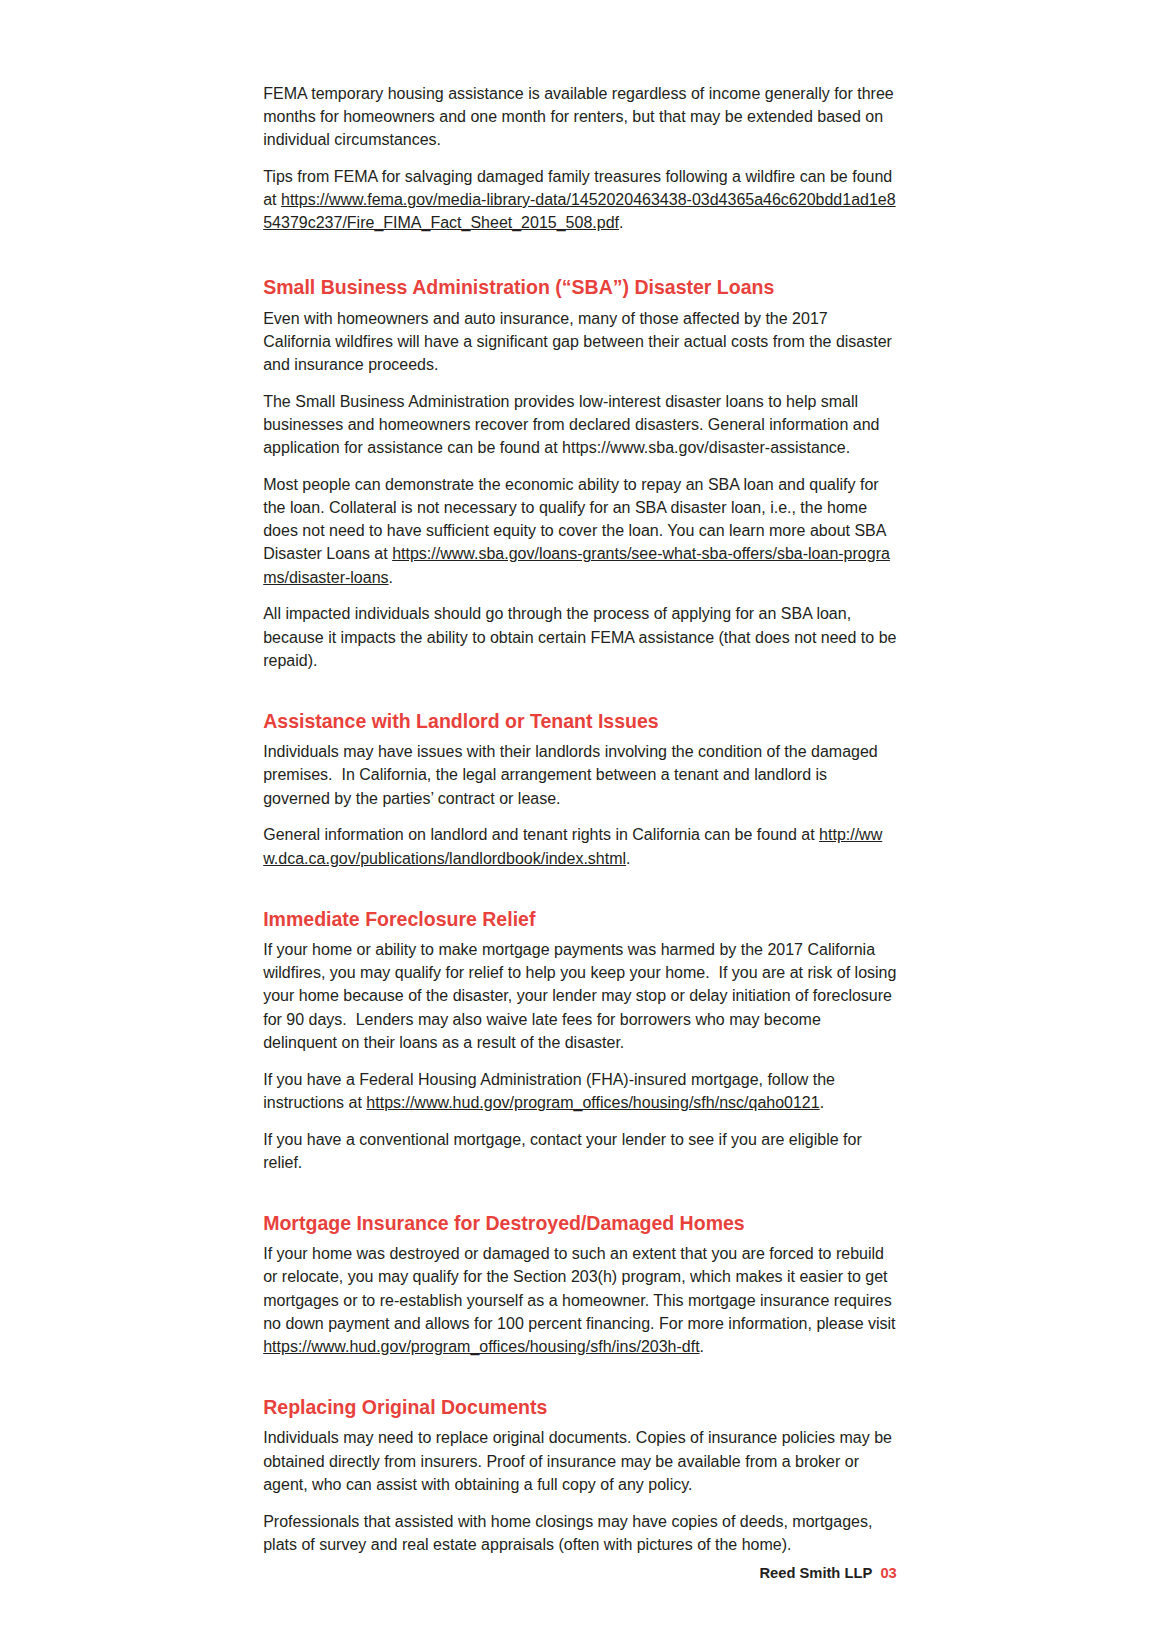FEMA temporary housing assistance is available regardless of income generally for three months for homeowners and one month for renters, but that may be extended based on individual circumstances.
Tips from FEMA for salvaging damaged family treasures following a wildfire can be found at https://www.fema.gov/media-library-data/1452020463438-03d4365a46c620bdd1ad1e854379c237/Fire_FIMA_Fact_Sheet_2015_508.pdf.
Small Business Administration (“SBA”) Disaster Loans
Even with homeowners and auto insurance, many of those affected by the 2017 California wildfires will have a significant gap between their actual costs from the disaster and insurance proceeds.
The Small Business Administration provides low-interest disaster loans to help small businesses and homeowners recover from declared disasters. General information and application for assistance can be found at https://www.sba.gov/disaster-assistance.
Most people can demonstrate the economic ability to repay an SBA loan and qualify for the loan. Collateral is not necessary to qualify for an SBA disaster loan, i.e., the home does not need to have sufficient equity to cover the loan. You can learn more about SBA Disaster Loans at https://www.sba.gov/loans-grants/see-what-sba-offers/sba-loan-programs/disaster-loans.
All impacted individuals should go through the process of applying for an SBA loan, because it impacts the ability to obtain certain FEMA assistance (that does not need to be repaid).
Assistance with Landlord or Tenant Issues
Individuals may have issues with their landlords involving the condition of the damaged premises. In California, the legal arrangement between a tenant and landlord is governed by the parties’ contract or lease.
General information on landlord and tenant rights in California can be found at http://www.dca.ca.gov/publications/landlordbook/index.shtml.
Immediate Foreclosure Relief
If your home or ability to make mortgage payments was harmed by the 2017 California wildfires, you may qualify for relief to help you keep your home. If you are at risk of losing your home because of the disaster, your lender may stop or delay initiation of foreclosure for 90 days. Lenders may also waive late fees for borrowers who may become delinquent on their loans as a result of the disaster.
If you have a Federal Housing Administration (FHA)-insured mortgage, follow the instructions at https://www.hud.gov/program_offices/housing/sfh/nsc/qaho0121.
If you have a conventional mortgage, contact your lender to see if you are eligible for relief.
Mortgage Insurance for Destroyed/Damaged Homes
If your home was destroyed or damaged to such an extent that you are forced to rebuild or relocate, you may qualify for the Section 203(h) program, which makes it easier to get mortgages or to re-establish yourself as a homeowner. This mortgage insurance requires no down payment and allows for 100 percent financing. For more information, please visit https://www.hud.gov/program_offices/housing/sfh/ins/203h-dft.
Replacing Original Documents
Individuals may need to replace original documents. Copies of insurance policies may be obtained directly from insurers. Proof of insurance may be available from a broker or agent, who can assist with obtaining a full copy of any policy.
Professionals that assisted with home closings may have copies of deeds, mortgages, plats of survey and real estate appraisals (often with pictures of the home).
Reed Smith LLP 03